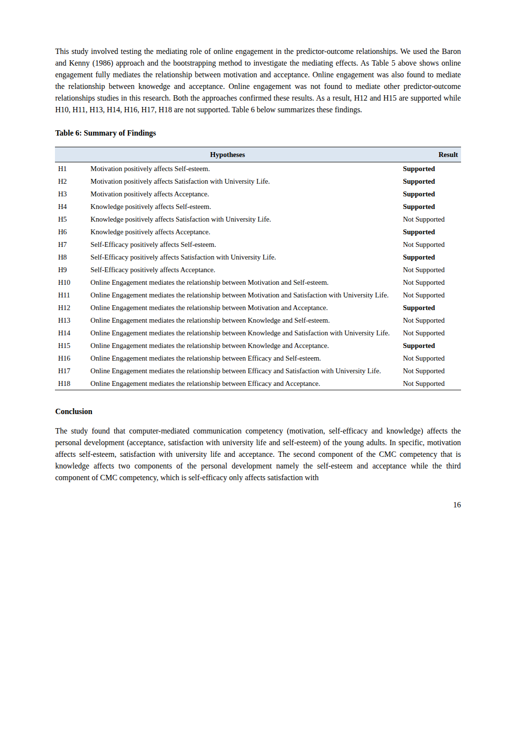This study involved testing the mediating role of online engagement in the predictor-outcome relationships. We used the Baron and Kenny (1986) approach and the bootstrapping method to investigate the mediating effects. As Table 5 above shows online engagement fully mediates the relationship between motivation and acceptance. Online engagement was also found to mediate the relationship between knowedge and acceptance. Online engagement was not found to mediate other predictor-outcome relationships studies in this research. Both the approaches confirmed these results. As a result, H12 and H15 are supported while H10, H11, H13, H14, H16, H17, H18 are not supported. Table 6 below summarizes these findings.
Table 6: Summary of Findings
| Hypotheses | Result |
| --- | --- |
| H1 | Motivation positively affects Self-esteem. | Supported |
| H2 | Motivation positively affects Satisfaction with University Life. | Supported |
| H3 | Motivation positively affects Acceptance. | Supported |
| H4 | Knowledge positively affects Self-esteem. | Supported |
| H5 | Knowledge positively affects Satisfaction with University Life. | Not Supported |
| H6 | Knowledge positively affects Acceptance. | Supported |
| H7 | Self-Efficacy positively affects Self-esteem. | Not Supported |
| H8 | Self-Efficacy positively affects Satisfaction with University Life. | Supported |
| H9 | Self-Efficacy positively affects Acceptance. | Not Supported |
| H10 | Online Engagement mediates the relationship between Motivation and Self-esteem. | Not Supported |
| H11 | Online Engagement mediates the relationship between Motivation and Satisfaction with University Life. | Not Supported |
| H12 | Online Engagement mediates the relationship between Motivation and Acceptance. | Supported |
| H13 | Online Engagement mediates the relationship between Knowledge and Self-esteem. | Not Supported |
| H14 | Online Engagement mediates the relationship between Knowledge and Satisfaction with University Life. | Not Supported |
| H15 | Online Engagement mediates the relationship between Knowledge and Acceptance. | Supported |
| H16 | Online Engagement mediates the relationship between Efficacy and Self-esteem. | Not Supported |
| H17 | Online Engagement mediates the relationship between Efficacy and Satisfaction with University Life. | Not Supported |
| H18 | Online Engagement mediates the relationship between Efficacy and Acceptance. | Not Supported |
Conclusion
The study found that computer-mediated communication competency (motivation, self-efficacy and knowledge) affects the personal development (acceptance, satisfaction with university life and self-esteem) of the young adults. In specific, motivation affects self-esteem, satisfaction with university life and acceptance. The second component of the CMC competency that is knowledge affects two components of the personal development namely the self-esteem and acceptance while the third component of CMC competency, which is self-efficacy only affects satisfaction with
16